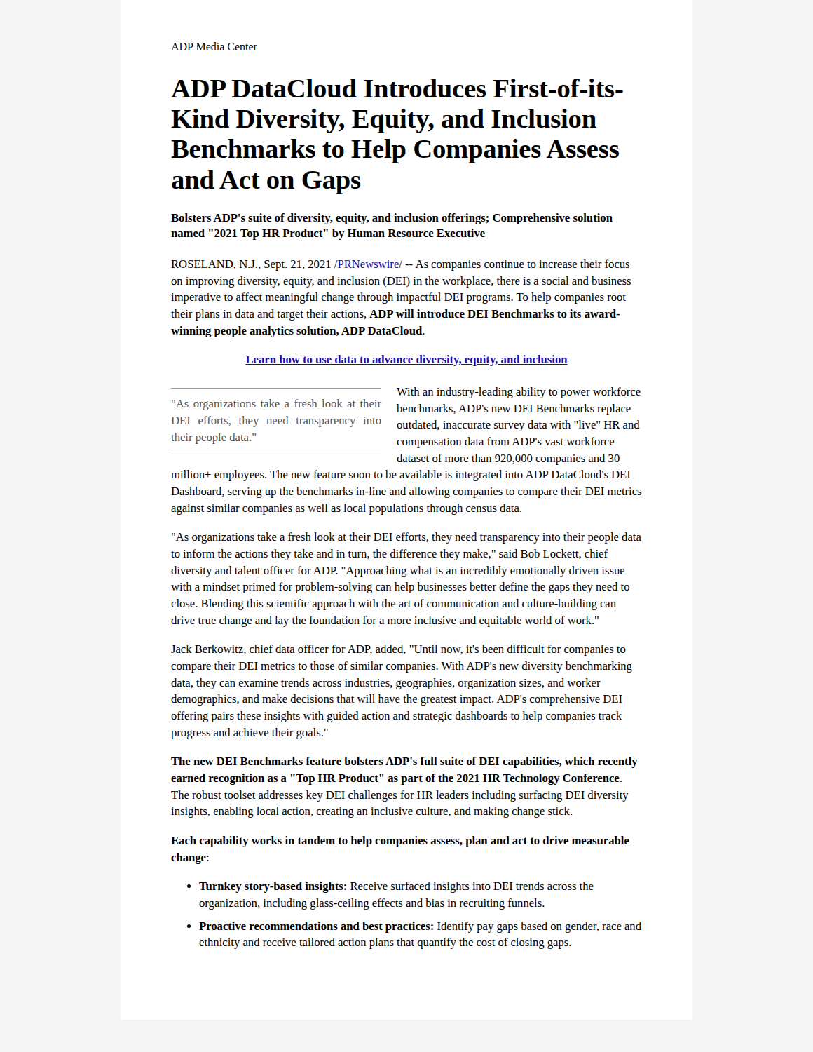ADP Media Center
ADP DataCloud Introduces First-of-its-Kind Diversity, Equity, and Inclusion Benchmarks to Help Companies Assess and Act on Gaps
Bolsters ADP's suite of diversity, equity, and inclusion offerings; Comprehensive solution named "2021 Top HR Product" by Human Resource Executive
ROSELAND, N.J., Sept. 21, 2021 /PRNewswire/ -- As companies continue to increase their focus on improving diversity, equity, and inclusion (DEI) in the workplace, there is a social and business imperative to affect meaningful change through impactful DEI programs. To help companies root their plans in data and target their actions, ADP will introduce DEI Benchmarks to its award-winning people analytics solution, ADP DataCloud.
Learn how to use data to advance diversity, equity, and inclusion
"As organizations take a fresh look at their DEI efforts, they need transparency into their people data."
With an industry-leading ability to power workforce benchmarks, ADP's new DEI Benchmarks replace outdated, inaccurate survey data with "live" HR and compensation data from ADP's vast workforce dataset of more than 920,000 companies and 30 million+ employees. The new feature soon to be available is integrated into ADP DataCloud's DEI Dashboard, serving up the benchmarks in-line and allowing companies to compare their DEI metrics against similar companies as well as local populations through census data.
"As organizations take a fresh look at their DEI efforts, they need transparency into their people data to inform the actions they take and in turn, the difference they make," said Bob Lockett, chief diversity and talent officer for ADP. "Approaching what is an incredibly emotionally driven issue with a mindset primed for problem-solving can help businesses better define the gaps they need to close. Blending this scientific approach with the art of communication and culture-building can drive true change and lay the foundation for a more inclusive and equitable world of work."
Jack Berkowitz, chief data officer for ADP, added, "Until now, it's been difficult for companies to compare their DEI metrics to those of similar companies. With ADP's new diversity benchmarking data, they can examine trends across industries, geographies, organization sizes, and worker demographics, and make decisions that will have the greatest impact. ADP's comprehensive DEI offering pairs these insights with guided action and strategic dashboards to help companies track progress and achieve their goals."
The new DEI Benchmarks feature bolsters ADP's full suite of DEI capabilities, which recently earned recognition as a "Top HR Product" as part of the 2021 HR Technology Conference. The robust toolset addresses key DEI challenges for HR leaders including surfacing DEI diversity insights, enabling local action, creating an inclusive culture, and making change stick.
Each capability works in tandem to help companies assess, plan and act to drive measurable change:
Turnkey story-based insights: Receive surfaced insights into DEI trends across the organization, including glass-ceiling effects and bias in recruiting funnels.
Proactive recommendations and best practices: Identify pay gaps based on gender, race and ethnicity and receive tailored action plans that quantify the cost of closing gaps.